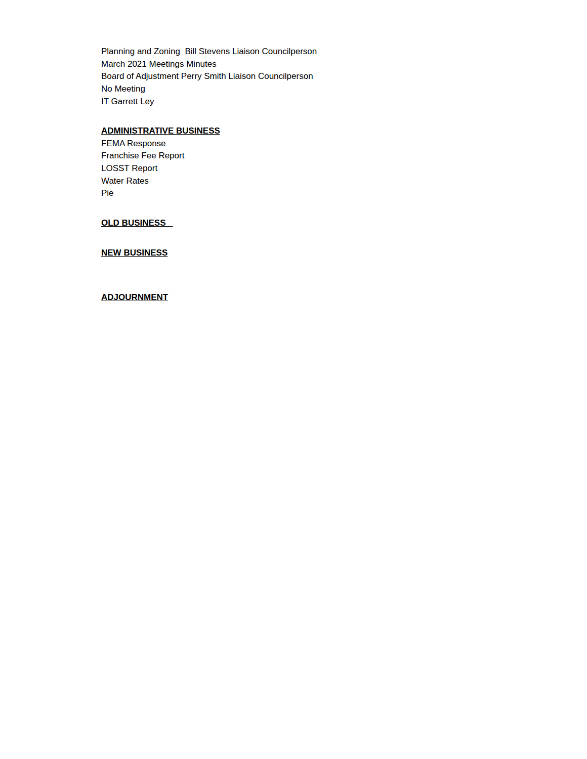Planning and Zoning Bill Stevens Liaison Councilperson
March 2021 Meetings Minutes
Board of Adjustment Perry Smith Liaison Councilperson
No Meeting
IT Garrett Ley
ADMINISTRATIVE BUSINESS
FEMA Response
Franchise Fee Report
LOSST Report
Water Rates
Pie
OLD BUSINESS
NEW BUSINESS
ADJOURNMENT